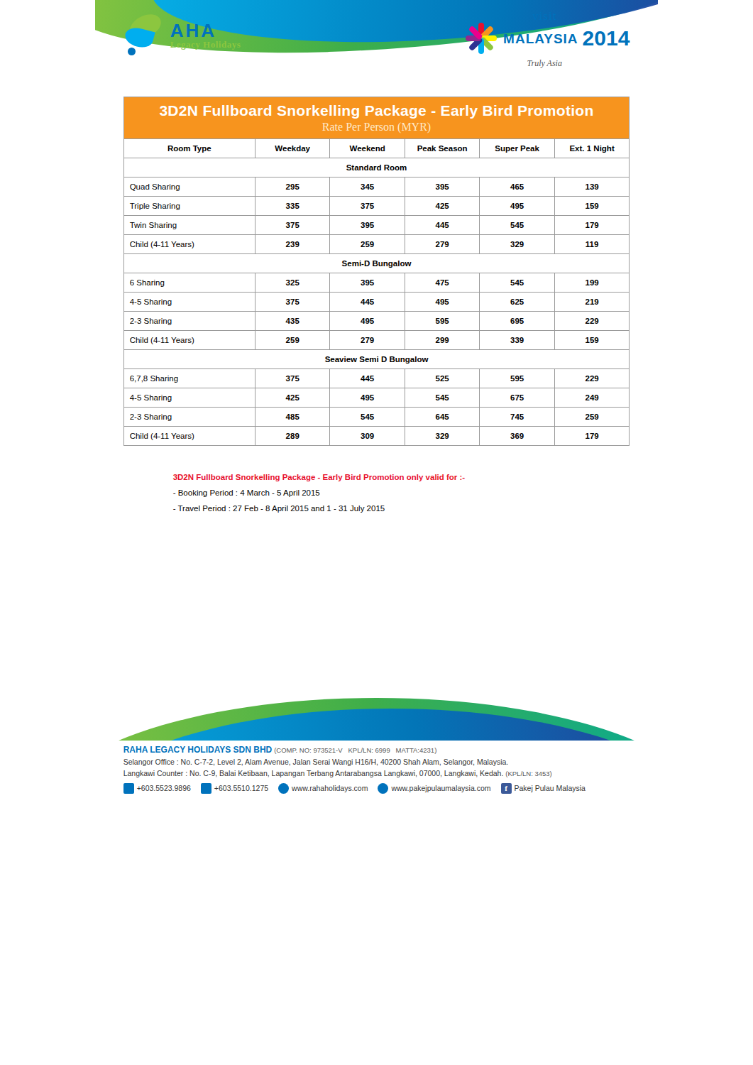AHA
Legacy Holidays
visit
MALAYSIA
2014
Truly Asia
| 3D2N Fullboard Snorkelling Package - Early Bird Promotion Rate Per Person (MYR) |
| Room Type | Weekday | Weekend | Peak Season | Super Peak | Ext. 1 Night |
| Standard Room |
| Quad Sharing | 295 | 345 | 395 | 465 | 139 |
| Triple Sharing | 335 | 375 | 425 | 495 | 159 |
| Twin Sharing | 375 | 395 | 445 | 545 | 179 |
| Child (4-11 Years) | 239 | 259 | 279 | 329 | 119 |
| Semi-D Bungalow |
| 6 Sharing | 325 | 395 | 475 | 545 | 199 |
| 4-5 Sharing | 375 | 445 | 495 | 625 | 219 |
| 2-3 Sharing | 435 | 495 | 595 | 695 | 229 |
| Child (4-11 Years) | 259 | 279 | 299 | 339 | 159 |
| Seaview Semi D Bungalow |
| 6,7,8 Sharing | 375 | 445 | 525 | 595 | 229 |
| 4-5 Sharing | 425 | 495 | 545 | 675 | 249 |
| 2-3 Sharing | 485 | 545 | 645 | 745 | 259 |
| Child (4-11 Years) | 289 | 309 | 329 | 369 | 179 |
3D2N Fullboard Snorkelling Package - Early Bird Promotion only valid for :-
- Booking Period : 4 March - 5 April 2015
- Travel Period : 27 Feb - 8 April 2015 and 1 - 31 July 2015
RAHA LEGACY HOLIDAYS SDN BHD (COMP. NO: 973521-V KPL/LN: 6999 MATTA:4231)
Selangor Office : No. C-7-2, Level 2, Alam Avenue, Jalan Serai Wangi H16/H, 40200 Shah Alam, Selangor, Malaysia.
Langkawi Counter : No. C-9, Balai Ketibaan, Lapangan Terbang Antarabangsa Langkawi, 07000, Langkawi, Kedah. (KPL/LN: 3453)
+603.5523.9896
+603.5510.1275
www.rahaholidays.com
www.pakejpulaumalaysia.com
f Pakej Pulau Malaysia